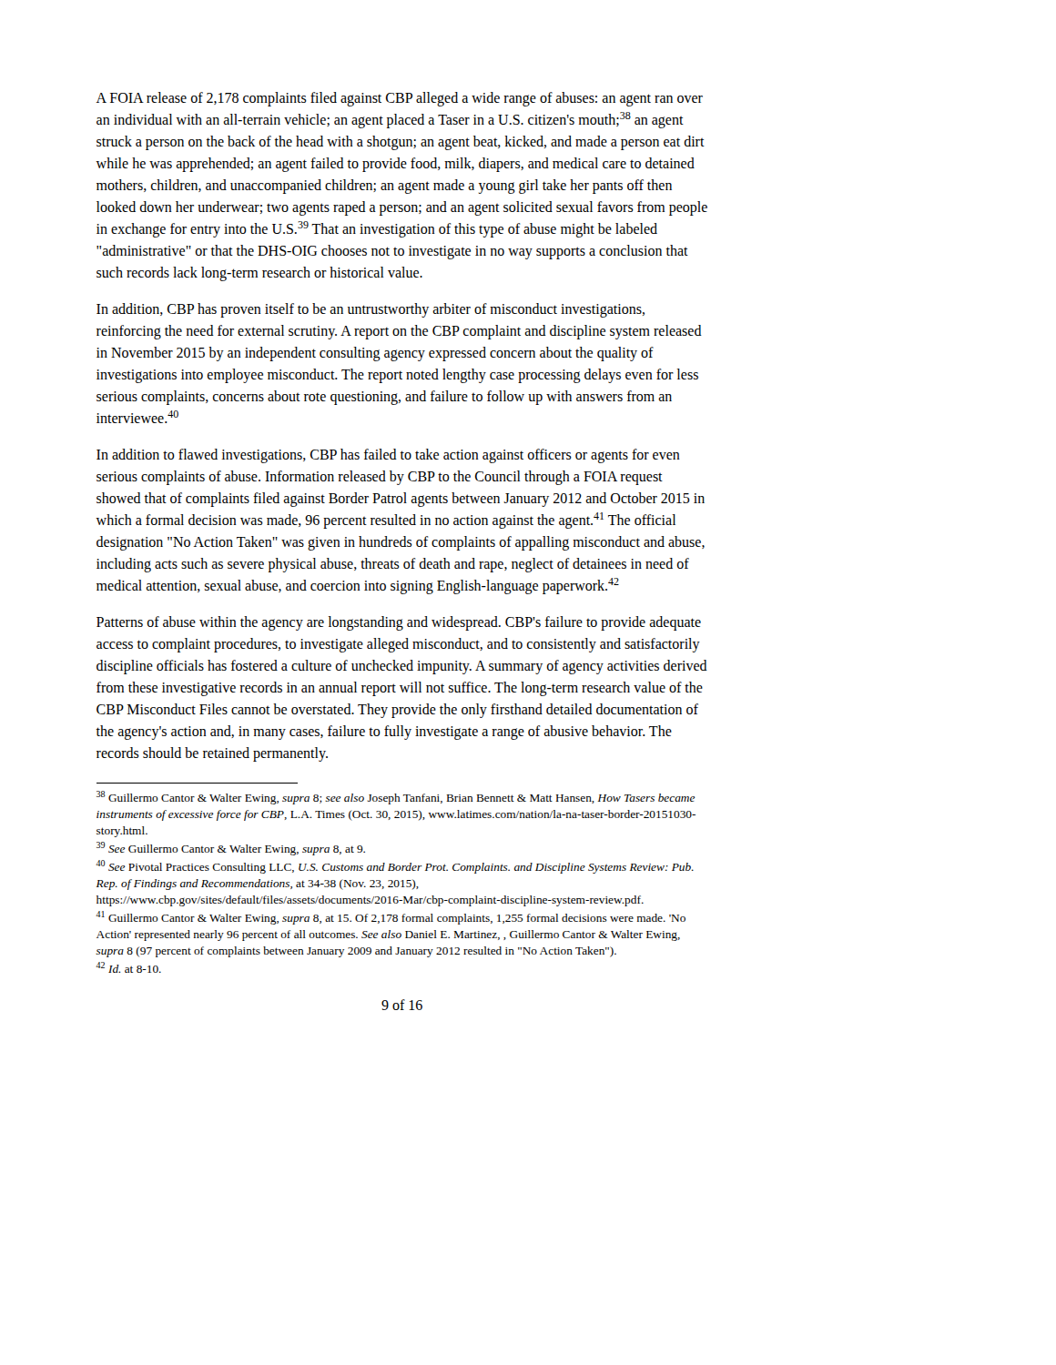A FOIA release of 2,178 complaints filed against CBP alleged a wide range of abuses: an agent ran over an individual with an all-terrain vehicle; an agent placed a Taser in a U.S. citizen's mouth;38 an agent struck a person on the back of the head with a shotgun; an agent beat, kicked, and made a person eat dirt while he was apprehended; an agent failed to provide food, milk, diapers, and medical care to detained mothers, children, and unaccompanied children; an agent made a young girl take her pants off then looked down her underwear; two agents raped a person; and an agent solicited sexual favors from people in exchange for entry into the U.S.39 That an investigation of this type of abuse might be labeled "administrative" or that the DHS-OIG chooses not to investigate in no way supports a conclusion that such records lack long-term research or historical value.
In addition, CBP has proven itself to be an untrustworthy arbiter of misconduct investigations, reinforcing the need for external scrutiny. A report on the CBP complaint and discipline system released in November 2015 by an independent consulting agency expressed concern about the quality of investigations into employee misconduct. The report noted lengthy case processing delays even for less serious complaints, concerns about rote questioning, and failure to follow up with answers from an interviewee.40
In addition to flawed investigations, CBP has failed to take action against officers or agents for even serious complaints of abuse. Information released by CBP to the Council through a FOIA request showed that of complaints filed against Border Patrol agents between January 2012 and October 2015 in which a formal decision was made, 96 percent resulted in no action against the agent.41 The official designation "No Action Taken" was given in hundreds of complaints of appalling misconduct and abuse, including acts such as severe physical abuse, threats of death and rape, neglect of detainees in need of medical attention, sexual abuse, and coercion into signing English-language paperwork.42
Patterns of abuse within the agency are longstanding and widespread. CBP's failure to provide adequate access to complaint procedures, to investigate alleged misconduct, and to consistently and satisfactorily discipline officials has fostered a culture of unchecked impunity. A summary of agency activities derived from these investigative records in an annual report will not suffice. The long-term research value of the CBP Misconduct Files cannot be overstated. They provide the only firsthand detailed documentation of the agency's action and, in many cases, failure to fully investigate a range of abusive behavior. The records should be retained permanently.
38 Guillermo Cantor & Walter Ewing, supra 8; see also Joseph Tanfani, Brian Bennett & Matt Hansen, How Tasers became instruments of excessive force for CBP, L.A. Times (Oct. 30, 2015), www.latimes.com/nation/la-na-taser-border-20151030-story.html.
39 See Guillermo Cantor & Walter Ewing, supra 8, at 9.
40 See Pivotal Practices Consulting LLC, U.S. Customs and Border Prot. Complaints. and Discipline Systems Review: Pub. Rep. of Findings and Recommendations, at 34-38 (Nov. 23, 2015), https://www.cbp.gov/sites/default/files/assets/documents/2016-Mar/cbp-complaint-discipline-system-review.pdf.
41 Guillermo Cantor & Walter Ewing, supra 8, at 15. Of 2,178 formal complaints, 1,255 formal decisions were made. 'No Action' represented nearly 96 percent of all outcomes. See also Daniel E. Martinez, , Guillermo Cantor & Walter Ewing, supra 8 (97 percent of complaints between January 2009 and January 2012 resulted in "No Action Taken").
42 Id. at 8-10.
9 of 16